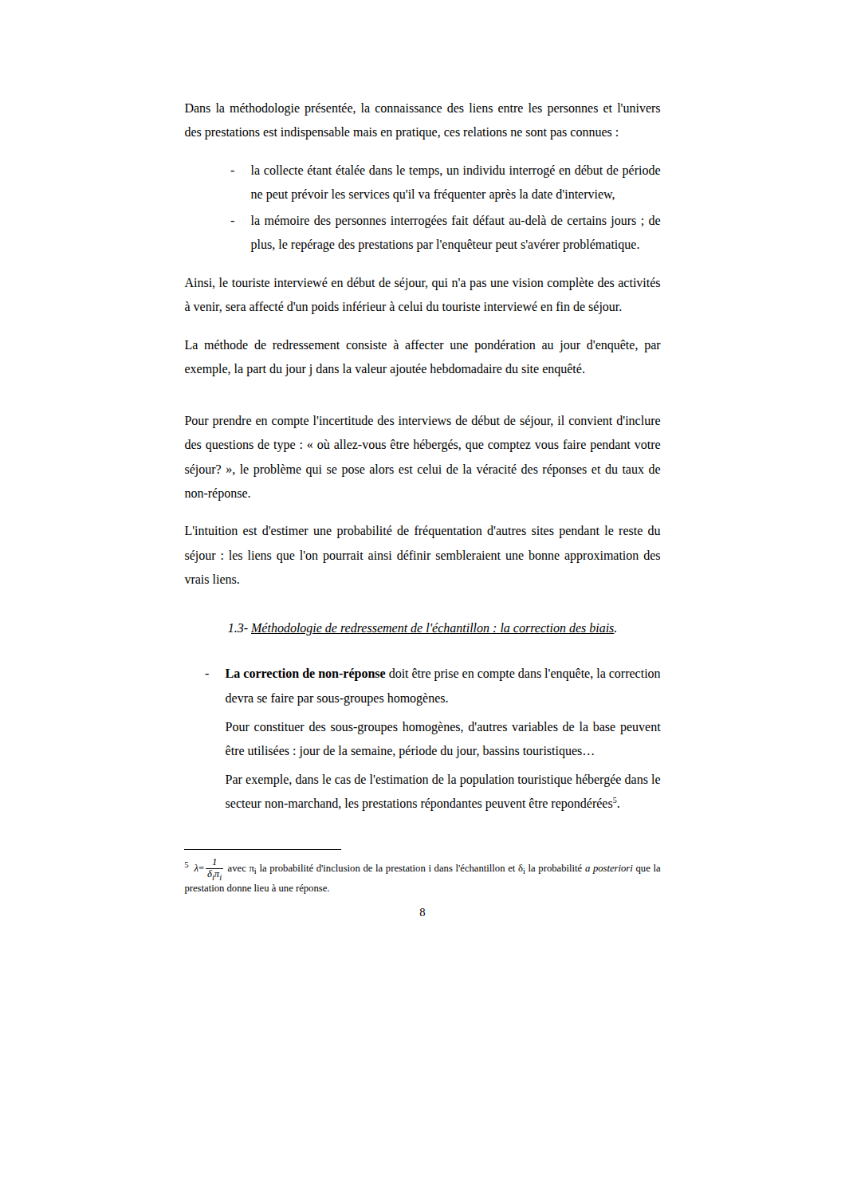Dans la méthodologie présentée, la connaissance des liens entre les personnes et l'univers des prestations est indispensable mais en pratique, ces relations ne sont pas connues :
la collecte étant étalée dans le temps, un individu interrogé en début de période ne peut prévoir les services qu'il va fréquenter après la date d'interview,
la mémoire des personnes interrogées fait défaut au-delà de certains jours ; de plus, le repérage des prestations par l'enquêteur peut s'avérer problématique.
Ainsi, le touriste interviewé en début de séjour, qui n'a pas une vision complète des activités à venir, sera affecté d'un poids inférieur à celui du touriste interviewé en fin de séjour.
La méthode de redressement consiste à affecter une pondération au jour d'enquête, par exemple, la part du jour j dans la valeur ajoutée hebdomadaire du site enquêté.
Pour prendre en compte l'incertitude des interviews de début de séjour, il convient d'inclure des questions de type : « où allez-vous être hébergés, que comptez vous faire pendant votre séjour? », le problème qui se pose alors est celui de la véracité des réponses et du taux de non-réponse.
L'intuition est d'estimer une probabilité de fréquentation d'autres sites pendant le reste du séjour : les liens que l'on pourrait ainsi définir sembleraient une bonne approximation des vrais liens.
1.3- Méthodologie de redressement de l'échantillon : la correction des biais.
La correction de non-réponse doit être prise en compte dans l'enquête, la correction devra se faire par sous-groupes homogènes.
Pour constituer des sous-groupes homogènes, d'autres variables de la base peuvent être utilisées : jour de la semaine, période du jour, bassins touristiques…
Par exemple, dans le cas de l'estimation de la population touristique hébergée dans le secteur non-marchand, les prestations répondantes peuvent être repondérées5.
5 λ=1 δiπi avec πi la probabilité d'inclusion de la prestation i dans l'échantillon et δi la probabilité a posteriori que la prestation donne lieu à une réponse.
8